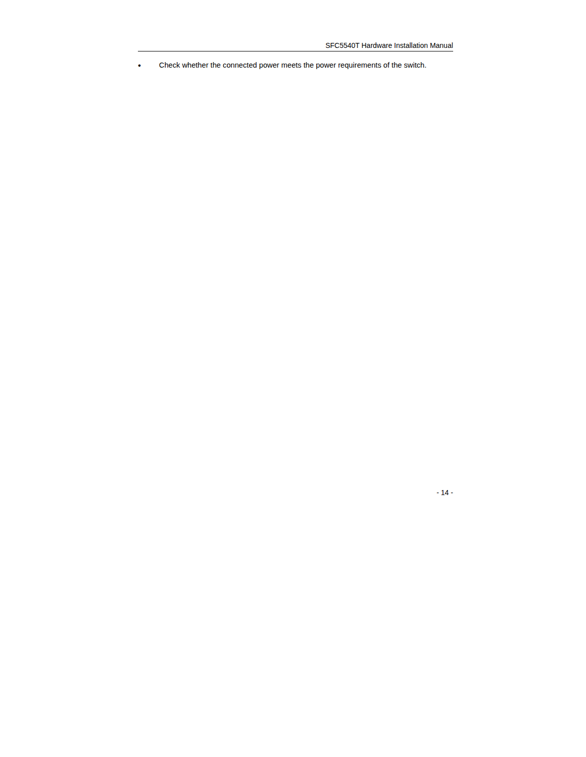SFC5540T Hardware Installation Manual
Check whether the connected power meets the power requirements of the switch.
- 14 -